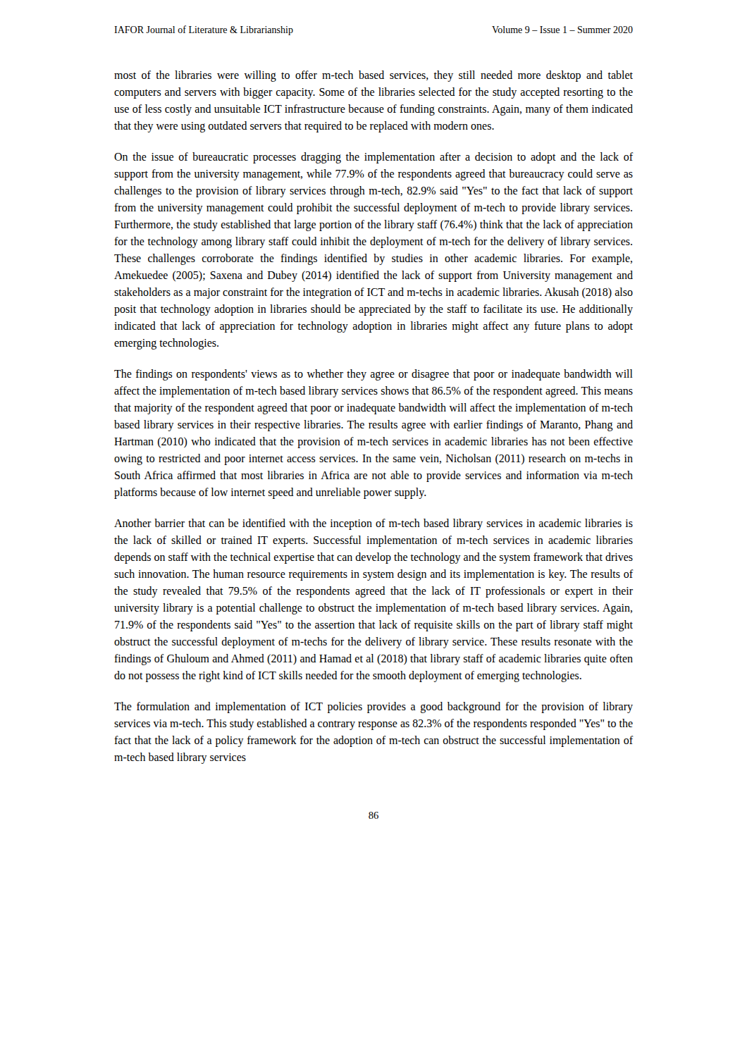IAFOR Journal of Literature & Librarianship
Volume 9 – Issue 1 – Summer 2020
most of the libraries were willing to offer m-tech based services, they still needed more desktop and tablet computers and servers with bigger capacity. Some of the libraries selected for the study accepted resorting to the use of less costly and unsuitable ICT infrastructure because of funding constraints. Again, many of them indicated that they were using outdated servers that required to be replaced with modern ones.
On the issue of bureaucratic processes dragging the implementation after a decision to adopt and the lack of support from the university management, while 77.9% of the respondents agreed that bureaucracy could serve as challenges to the provision of library services through m-tech, 82.9% said "Yes" to the fact that lack of support from the university management could prohibit the successful deployment of m-tech to provide library services. Furthermore, the study established that large portion of the library staff (76.4%) think that the lack of appreciation for the technology among library staff could inhibit the deployment of m-tech for the delivery of library services. These challenges corroborate the findings identified by studies in other academic libraries. For example, Amekuedee (2005); Saxena and Dubey (2014) identified the lack of support from University management and stakeholders as a major constraint for the integration of ICT and m-techs in academic libraries. Akusah (2018) also posit that technology adoption in libraries should be appreciated by the staff to facilitate its use. He additionally indicated that lack of appreciation for technology adoption in libraries might affect any future plans to adopt emerging technologies.
The findings on respondents' views as to whether they agree or disagree that poor or inadequate bandwidth will affect the implementation of m-tech based library services shows that 86.5% of the respondent agreed. This means that majority of the respondent agreed that poor or inadequate bandwidth will affect the implementation of m-tech based library services in their respective libraries. The results agree with earlier findings of Maranto, Phang and Hartman (2010) who indicated that the provision of m-tech services in academic libraries has not been effective owing to restricted and poor internet access services. In the same vein, Nicholsan (2011) research on m-techs in South Africa affirmed that most libraries in Africa are not able to provide services and information via m-tech platforms because of low internet speed and unreliable power supply.
Another barrier that can be identified with the inception of m-tech based library services in academic libraries is the lack of skilled or trained IT experts. Successful implementation of m-tech services in academic libraries depends on staff with the technical expertise that can develop the technology and the system framework that drives such innovation. The human resource requirements in system design and its implementation is key. The results of the study revealed that 79.5% of the respondents agreed that the lack of IT professionals or expert in their university library is a potential challenge to obstruct the implementation of m-tech based library services. Again, 71.9% of the respondents said "Yes" to the assertion that lack of requisite skills on the part of library staff might obstruct the successful deployment of m-techs for the delivery of library service. These results resonate with the findings of Ghuloum and Ahmed (2011) and Hamad et al (2018) that library staff of academic libraries quite often do not possess the right kind of ICT skills needed for the smooth deployment of emerging technologies.
The formulation and implementation of ICT policies provides a good background for the provision of library services via m-tech. This study established a contrary response as 82.3% of the respondents responded "Yes" to the fact that the lack of a policy framework for the adoption of m-tech can obstruct the successful implementation of m-tech based library services
86